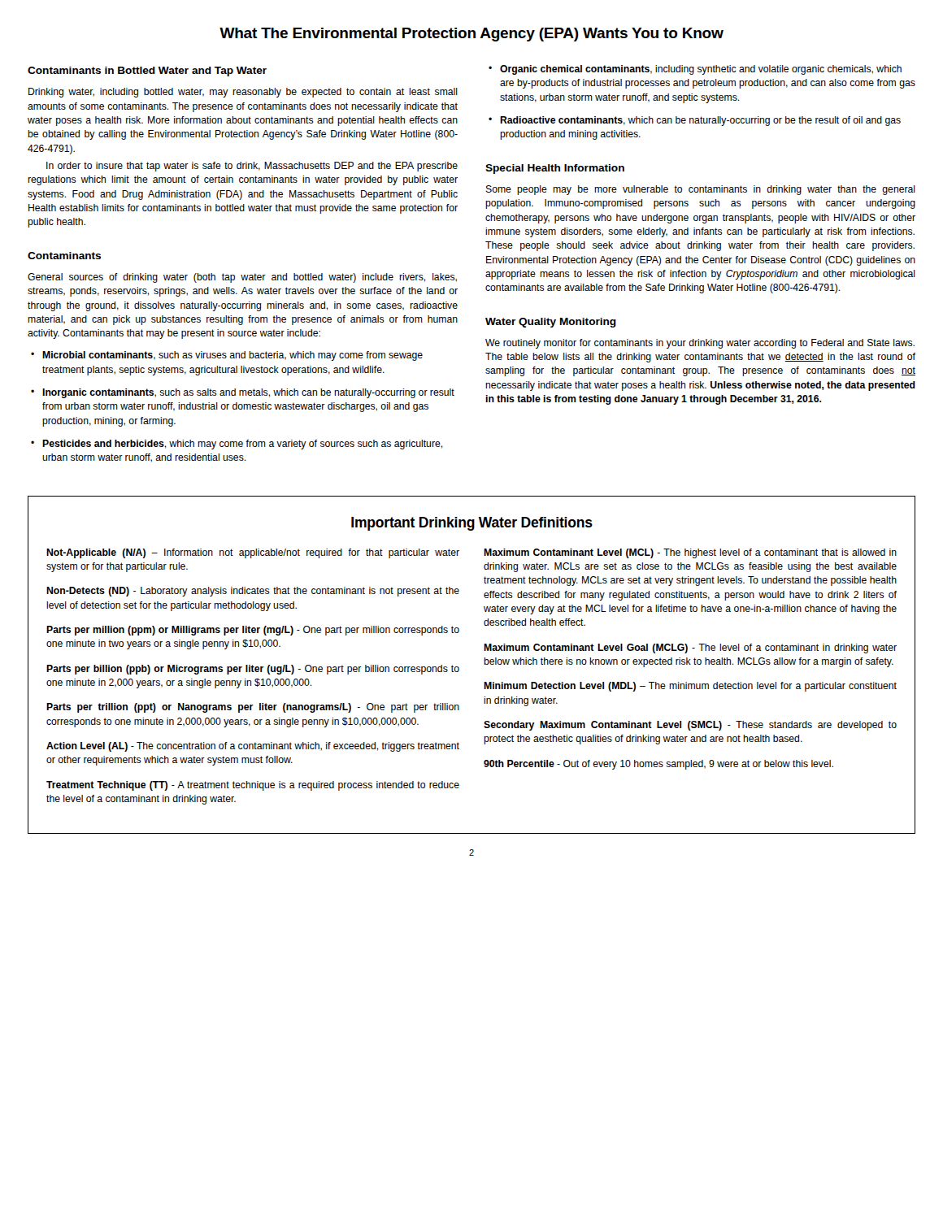What The Environmental Protection Agency (EPA) Wants You to Know
Contaminants in Bottled Water and Tap Water
Drinking water, including bottled water, may reasonably be expected to contain at least small amounts of some contaminants. The presence of contaminants does not necessarily indicate that water poses a health risk. More information about contaminants and potential health effects can be obtained by calling the Environmental Protection Agency’s Safe Drinking Water Hotline (800-426-4791).
In order to insure that tap water is safe to drink, Massachusetts DEP and the EPA prescribe regulations which limit the amount of certain contaminants in water provided by public water systems. Food and Drug Administration (FDA) and the Massachusetts Department of Public Health establish limits for contaminants in bottled water that must provide the same protection for public health.
Contaminants
General sources of drinking water (both tap water and bottled water) include rivers, lakes, streams, ponds, reservoirs, springs, and wells. As water travels over the surface of the land or through the ground, it dissolves naturally-occurring minerals and, in some cases, radioactive material, and can pick up substances resulting from the presence of animals or from human activity. Contaminants that may be present in source water include:
Microbial contaminants, such as viruses and bacteria, which may come from sewage treatment plants, septic systems, agricultural livestock operations, and wildlife.
Inorganic contaminants, such as salts and metals, which can be naturally-occurring or result from urban storm water runoff, industrial or domestic wastewater discharges, oil and gas production, mining, or farming.
Pesticides and herbicides, which may come from a variety of sources such as agriculture, urban storm water runoff, and residential uses.
Organic chemical contaminants, including synthetic and volatile organic chemicals, which are by-products of industrial processes and petroleum production, and can also come from gas stations, urban storm water runoff, and septic systems.
Radioactive contaminants, which can be naturally-occurring or be the result of oil and gas production and mining activities.
Special Health Information
Some people may be more vulnerable to contaminants in drinking water than the general population. Immuno-compromised persons such as persons with cancer undergoing chemotherapy, persons who have undergone organ transplants, people with HIV/AIDS or other immune system disorders, some elderly, and infants can be particularly at risk from infections. These people should seek advice about drinking water from their health care providers. Environmental Protection Agency (EPA) and the Center for Disease Control (CDC) guidelines on appropriate means to lessen the risk of infection by Cryptosporidium and other microbiological contaminants are available from the Safe Drinking Water Hotline (800-426-4791).
Water Quality Monitoring
We routinely monitor for contaminants in your drinking water according to Federal and State laws. The table below lists all the drinking water contaminants that we detected in the last round of sampling for the particular contaminant group. The presence of contaminants does not necessarily indicate that water poses a health risk. Unless otherwise noted, the data presented in this table is from testing done January 1 through December 31, 2016.
Important Drinking Water Definitions
Not-Applicable (N/A) – Information not applicable/not required for that particular water system or for that particular rule.
Non-Detects (ND) - Laboratory analysis indicates that the contaminant is not present at the level of detection set for the particular methodology used.
Parts per million (ppm) or Milligrams per liter (mg/L) - One part per million corresponds to one minute in two years or a single penny in $10,000.
Parts per billion (ppb) or Micrograms per liter (ug/L) - One part per billion corresponds to one minute in 2,000 years, or a single penny in $10,000,000.
Parts per trillion (ppt) or Nanograms per liter (nanograms/L) - One part per trillion corresponds to one minute in 2,000,000 years, or a single penny in $10,000,000,000.
Action Level (AL) - The concentration of a contaminant which, if exceeded, triggers treatment or other requirements which a water system must follow.
Treatment Technique (TT) - A treatment technique is a required process intended to reduce the level of a contaminant in drinking water.
Maximum Contaminant Level (MCL) - The highest level of a contaminant that is allowed in drinking water. MCLs are set as close to the MCLGs as feasible using the best available treatment technology. MCLs are set at very stringent levels. To understand the possible health effects described for many regulated constituents, a person would have to drink 2 liters of water every day at the MCL level for a lifetime to have a one-in-a-million chance of having the described health effect.
Maximum Contaminant Level Goal (MCLG) - The level of a contaminant in drinking water below which there is no known or expected risk to health. MCLGs allow for a margin of safety.
Minimum Detection Level (MDL) – The minimum detection level for a particular constituent in drinking water.
Secondary Maximum Contaminant Level (SMCL) - These standards are developed to protect the aesthetic qualities of drinking water and are not health based.
90th Percentile - Out of every 10 homes sampled, 9 were at or below this level.
2